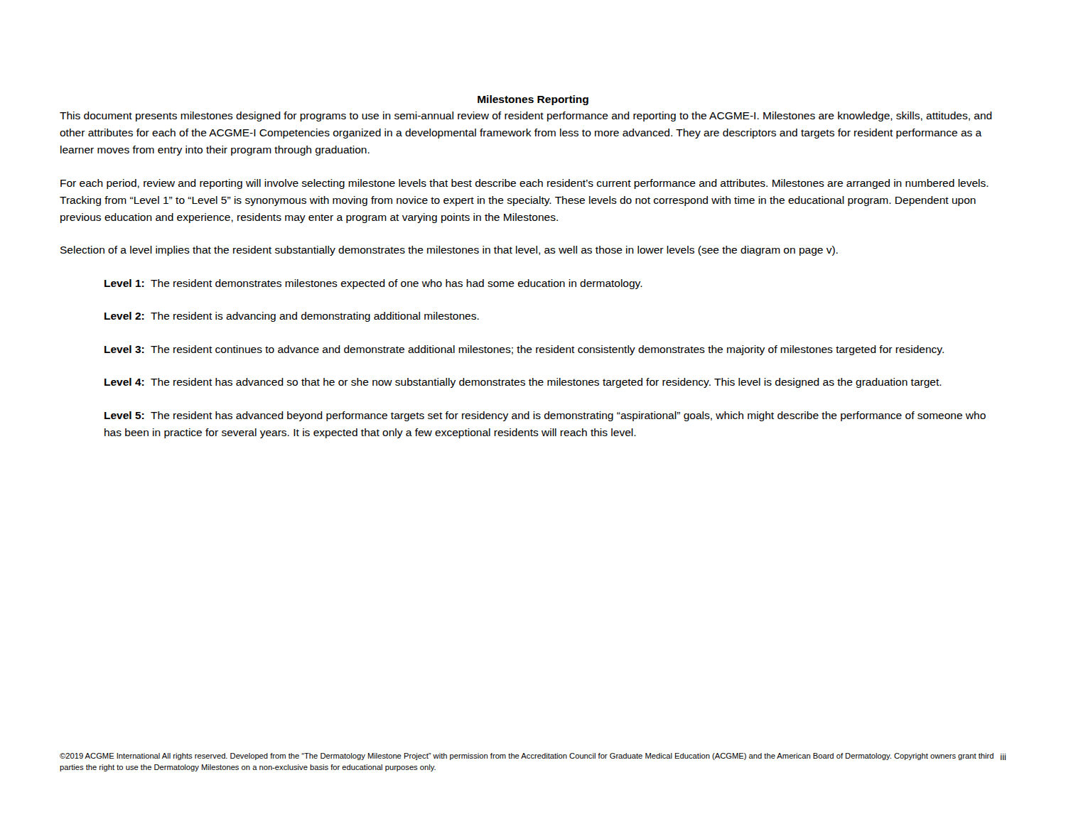Milestones Reporting
This document presents milestones designed for programs to use in semi-annual review of resident performance and reporting to the ACGME-I. Milestones are knowledge, skills, attitudes, and other attributes for each of the ACGME-I Competencies organized in a developmental framework from less to more advanced. They are descriptors and targets for resident performance as a learner moves from entry into their program through graduation.
For each period, review and reporting will involve selecting milestone levels that best describe each resident’s current performance and attributes. Milestones are arranged in numbered levels. Tracking from “Level 1” to “Level 5” is synonymous with moving from novice to expert in the specialty. These levels do not correspond with time in the educational program. Dependent upon previous education and experience, residents may enter a program at varying points in the Milestones.
Selection of a level implies that the resident substantially demonstrates the milestones in that level, as well as those in lower levels (see the diagram on page v).
Level 1: The resident demonstrates milestones expected of one who has had some education in dermatology.
Level 2: The resident is advancing and demonstrating additional milestones.
Level 3: The resident continues to advance and demonstrate additional milestones; the resident consistently demonstrates the majority of milestones targeted for residency.
Level 4: The resident has advanced so that he or she now substantially demonstrates the milestones targeted for residency. This level is designed as the graduation target.
Level 5: The resident has advanced beyond performance targets set for residency and is demonstrating “aspirational” goals, which might describe the performance of someone who has been in practice for several years. It is expected that only a few exceptional residents will reach this level.
iii ©2019 ACGME International All rights reserved. Developed from the “The Dermatology Milestone Project” with permission from the Accreditation Council for Graduate Medical Education (ACGME) and the American Board of Dermatology. Copyright owners grant third parties the right to use the Dermatology Milestones on a non-exclusive basis for educational purposes only.